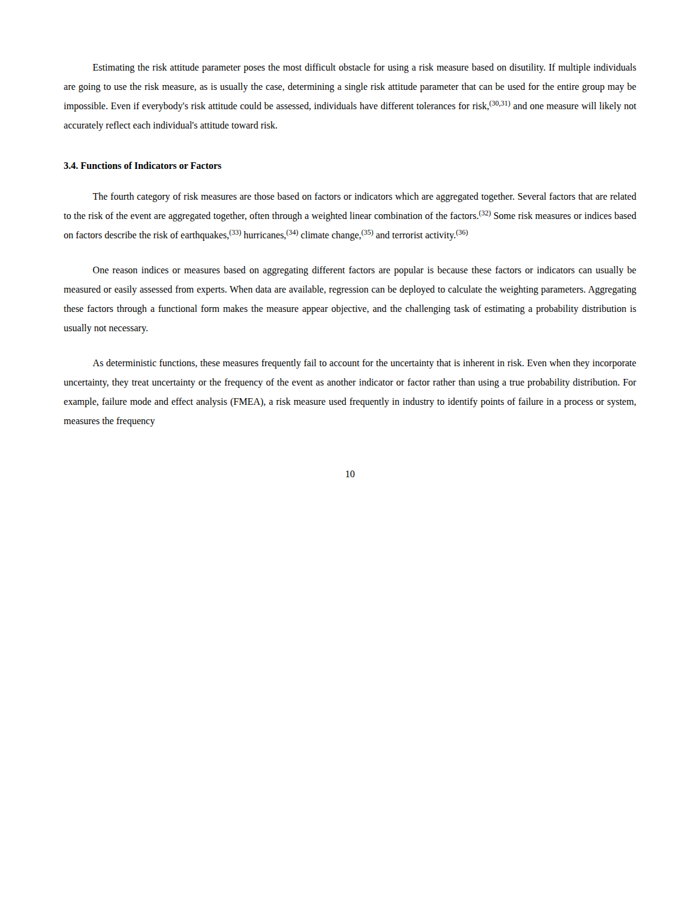Estimating the risk attitude parameter poses the most difficult obstacle for using a risk measure based on disutility. If multiple individuals are going to use the risk measure, as is usually the case, determining a single risk attitude parameter that can be used for the entire group may be impossible. Even if everybody's risk attitude could be assessed, individuals have different tolerances for risk,(30,31) and one measure will likely not accurately reflect each individual's attitude toward risk.
3.4. Functions of Indicators or Factors
The fourth category of risk measures are those based on factors or indicators which are aggregated together. Several factors that are related to the risk of the event are aggregated together, often through a weighted linear combination of the factors.(32) Some risk measures or indices based on factors describe the risk of earthquakes,(33) hurricanes,(34) climate change,(35) and terrorist activity.(36)
One reason indices or measures based on aggregating different factors are popular is because these factors or indicators can usually be measured or easily assessed from experts. When data are available, regression can be deployed to calculate the weighting parameters. Aggregating these factors through a functional form makes the measure appear objective, and the challenging task of estimating a probability distribution is usually not necessary.
As deterministic functions, these measures frequently fail to account for the uncertainty that is inherent in risk. Even when they incorporate uncertainty, they treat uncertainty or the frequency of the event as another indicator or factor rather than using a true probability distribution. For example, failure mode and effect analysis (FMEA), a risk measure used frequently in industry to identify points of failure in a process or system, measures the frequency
10